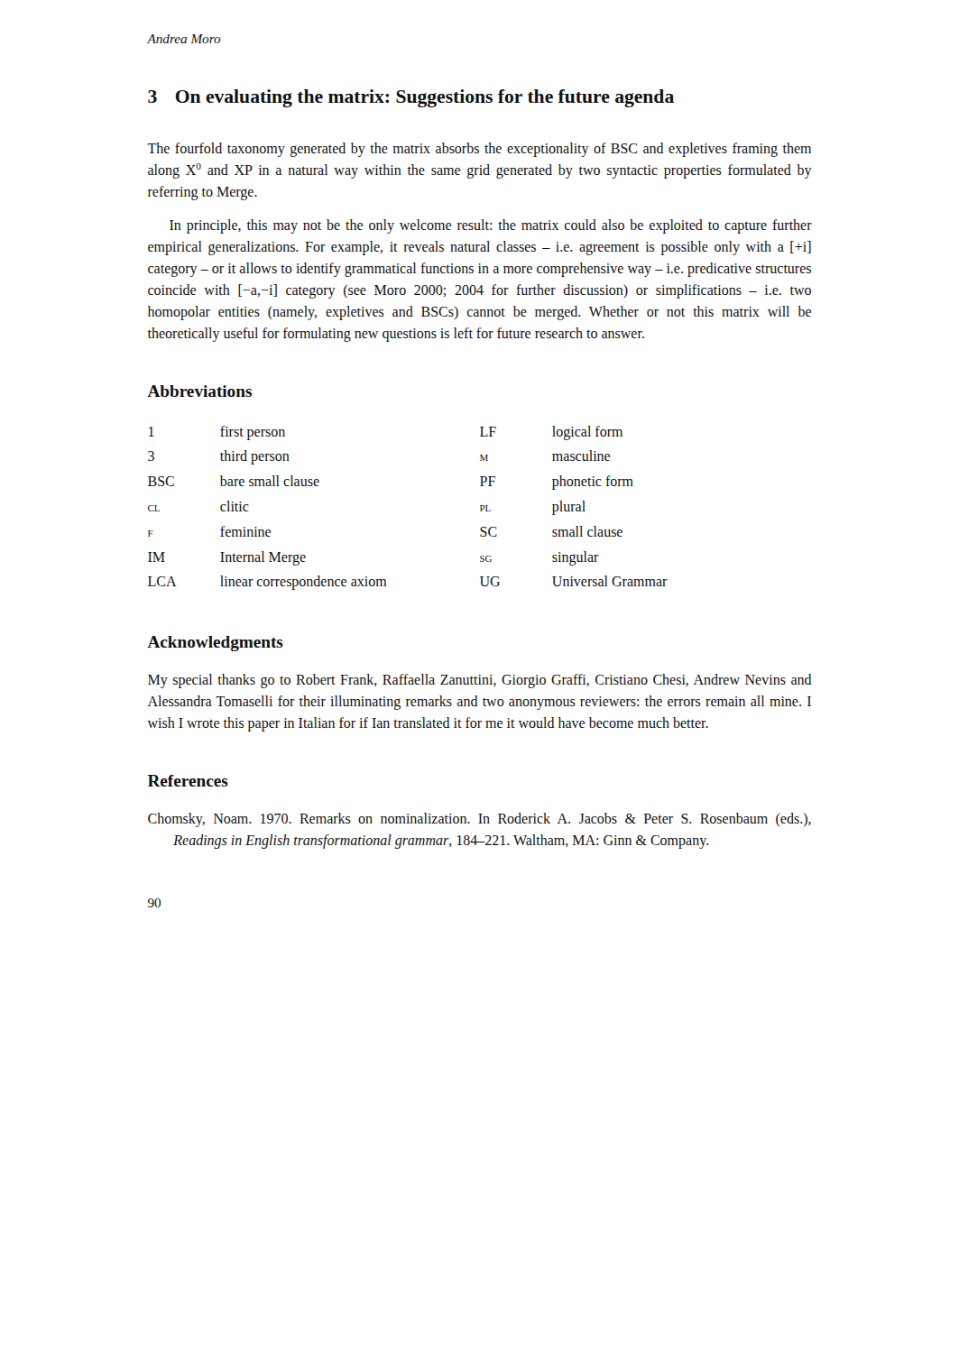Andrea Moro
3 On evaluating the matrix: Suggestions for the future agenda
The fourfold taxonomy generated by the matrix absorbs the exceptionality of BSC and expletives framing them along X0 and XP in a natural way within the same grid generated by two syntactic properties formulated by referring to Merge.
In principle, this may not be the only welcome result: the matrix could also be exploited to capture further empirical generalizations. For example, it reveals natural classes – i.e. agreement is possible only with a [+i] category – or it allows to identify grammatical functions in a more comprehensive way – i.e. predicative structures coincide with [−a,−i] category (see Moro 2000; 2004 for further discussion) or simplifications – i.e. two homopolar entities (namely, expletives and BSCs) cannot be merged. Whether or not this matrix will be theoretically useful for formulating new questions is left for future research to answer.
Abbreviations
| 1 | first person | LF | logical form |
| 3 | third person | m | masculine |
| BSC | bare small clause | PF | phonetic form |
| cl | clitic | pl | plural |
| f | feminine | SC | small clause |
| IM | Internal Merge | sg | singular |
| LCA | linear correspondence axiom | UG | Universal Grammar |
Acknowledgments
My special thanks go to Robert Frank, Raffaella Zanuttini, Giorgio Graffi, Cristiano Chesi, Andrew Nevins and Alessandra Tomaselli for their illuminating remarks and two anonymous reviewers: the errors remain all mine. I wish I wrote this paper in Italian for if Ian translated it for me it would have become much better.
References
Chomsky, Noam. 1970. Remarks on nominalization. In Roderick A. Jacobs & Peter S. Rosenbaum (eds.), Readings in English transformational grammar, 184–221. Waltham, MA: Ginn & Company.
90